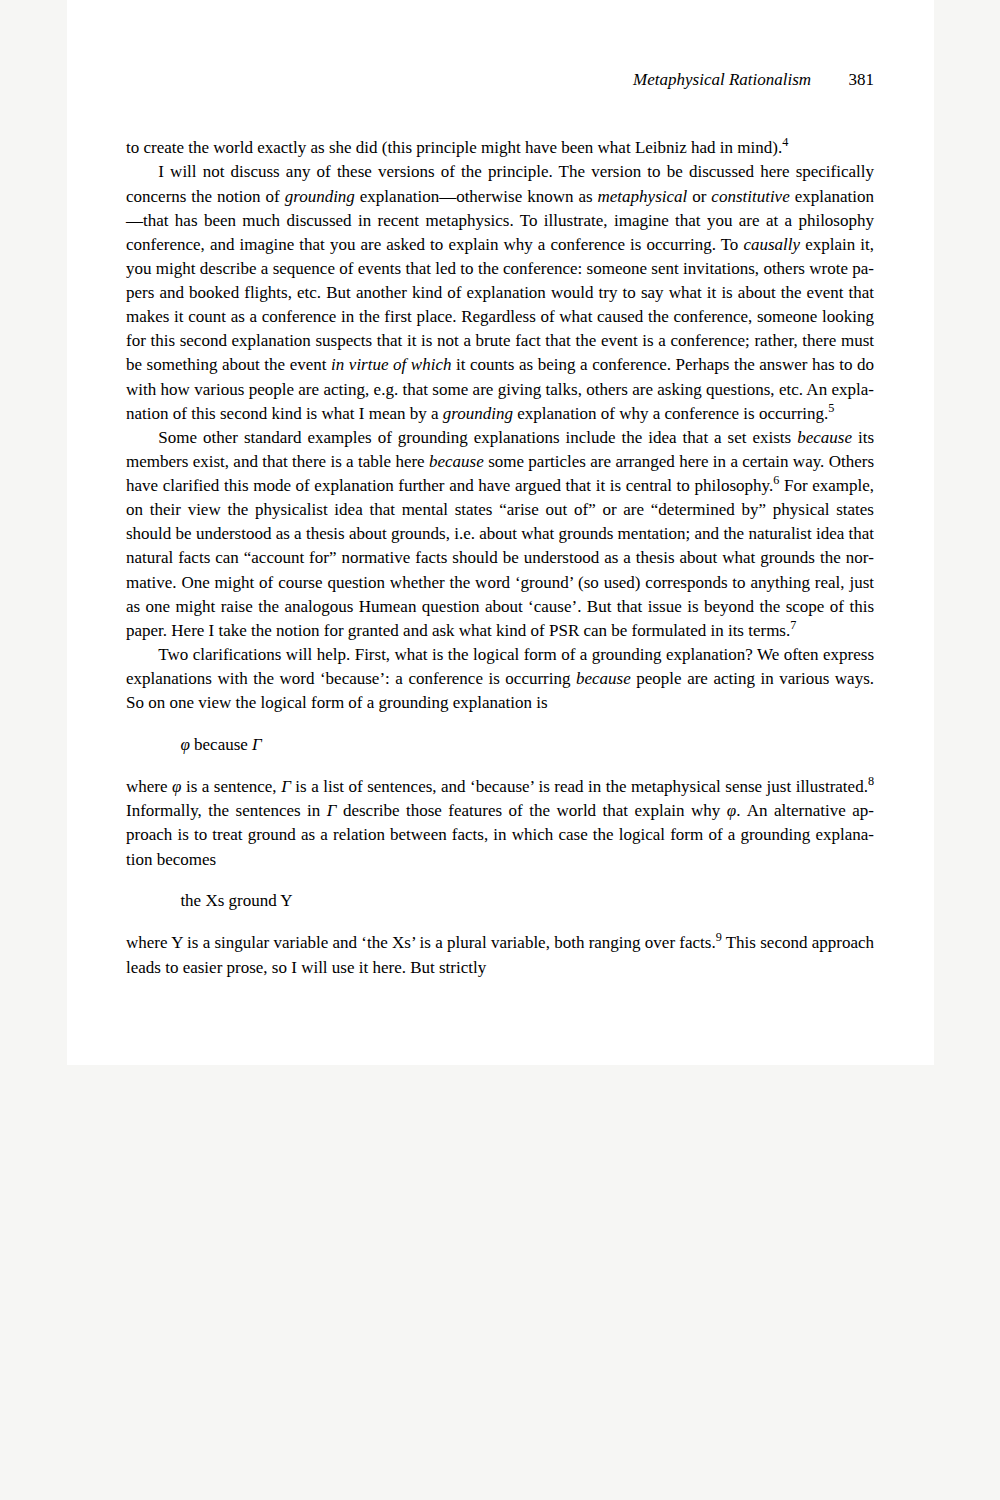Metaphysical Rationalism 381
to create the world exactly as she did (this principle might have been what Leibniz had in mind).4
I will not discuss any of these versions of the principle. The version to be discussed here specifically concerns the notion of grounding explanation—otherwise known as metaphysical or constitutive explanation—that has been much discussed in recent metaphysics. To illustrate, imagine that you are at a philosophy conference, and imagine that you are asked to explain why a conference is occurring. To causally explain it, you might describe a sequence of events that led to the conference: someone sent invitations, others wrote papers and booked flights, etc. But another kind of explanation would try to say what it is about the event that makes it count as a conference in the first place. Regardless of what caused the conference, someone looking for this second explanation suspects that it is not a brute fact that the event is a conference; rather, there must be something about the event in virtue of which it counts as being a conference. Perhaps the answer has to do with how various people are acting, e.g. that some are giving talks, others are asking questions, etc. An explanation of this second kind is what I mean by a grounding explanation of why a conference is occurring.5
Some other standard examples of grounding explanations include the idea that a set exists because its members exist, and that there is a table here because some particles are arranged here in a certain way. Others have clarified this mode of explanation further and have argued that it is central to philosophy.6 For example, on their view the physicalist idea that mental states “arise out of” or are “determined by” physical states should be understood as a thesis about grounds, i.e. about what grounds mentation; and the naturalist idea that natural facts can “account for” normative facts should be understood as a thesis about what grounds the normative. One might of course question whether the word ‘ground’ (so used) corresponds to anything real, just as one might raise the analogous Humean question about ‘cause’. But that issue is beyond the scope of this paper. Here I take the notion for granted and ask what kind of PSR can be formulated in its terms.7
Two clarifications will help. First, what is the logical form of a grounding explanation? We often express explanations with the word ‘because’: a conference is occurring because people are acting in various ways. So on one view the logical form of a grounding explanation is
φ because Γ
where φ is a sentence, Γ is a list of sentences, and ‘because’ is read in the metaphysical sense just illustrated.8 Informally, the sentences in Γ describe those features of the world that explain why φ. An alternative approach is to treat ground as a relation between facts, in which case the logical form of a grounding explanation becomes
the Xs ground Y
where Y is a singular variable and ‘the Xs’ is a plural variable, both ranging over facts.9 This second approach leads to easier prose, so I will use it here. But strictly